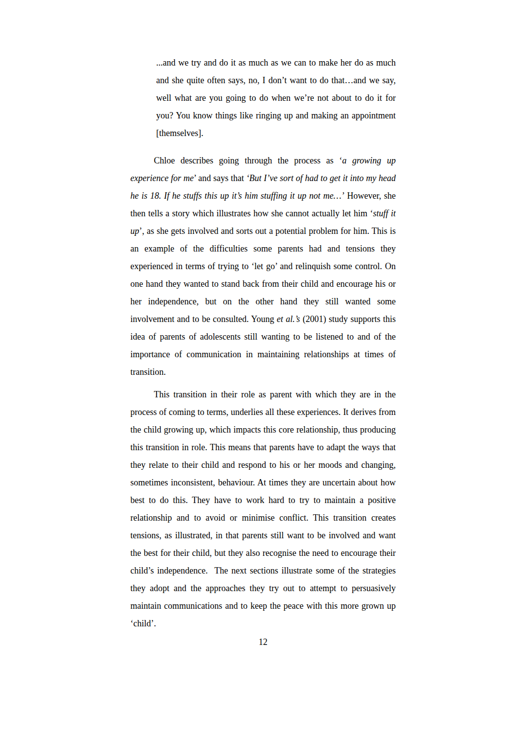...and we try and do it as much as we can to make her do as much and she quite often says, no, I don’t want to do that…and we say, well what are you going to do when we’re not about to do it for you? You know things like ringing up and making an appointment [themselves].
Chloe describes going through the process as ‘a growing up experience for me’ and says that ‘But I’ve sort of had to get it into my head he is 18. If he stuffs this up it’s him stuffing it up not me…’ However, she then tells a story which illustrates how she cannot actually let him ‘stuff it up’, as she gets involved and sorts out a potential problem for him. This is an example of the difficulties some parents had and tensions they experienced in terms of trying to ‘let go’ and relinquish some control. On one hand they wanted to stand back from their child and encourage his or her independence, but on the other hand they still wanted some involvement and to be consulted. Young et al.’s (2001) study supports this idea of parents of adolescents still wanting to be listened to and of the importance of communication in maintaining relationships at times of transition.
This transition in their role as parent with which they are in the process of coming to terms, underlies all these experiences. It derives from the child growing up, which impacts this core relationship, thus producing this transition in role. This means that parents have to adapt the ways that they relate to their child and respond to his or her moods and changing, sometimes inconsistent, behaviour. At times they are uncertain about how best to do this. They have to work hard to try to maintain a positive relationship and to avoid or minimise conflict. This transition creates tensions, as illustrated, in that parents still want to be involved and want the best for their child, but they also recognise the need to encourage their child’s independence. The next sections illustrate some of the strategies they adopt and the approaches they try out to attempt to persuasively maintain communications and to keep the peace with this more grown up ‘child’.
12